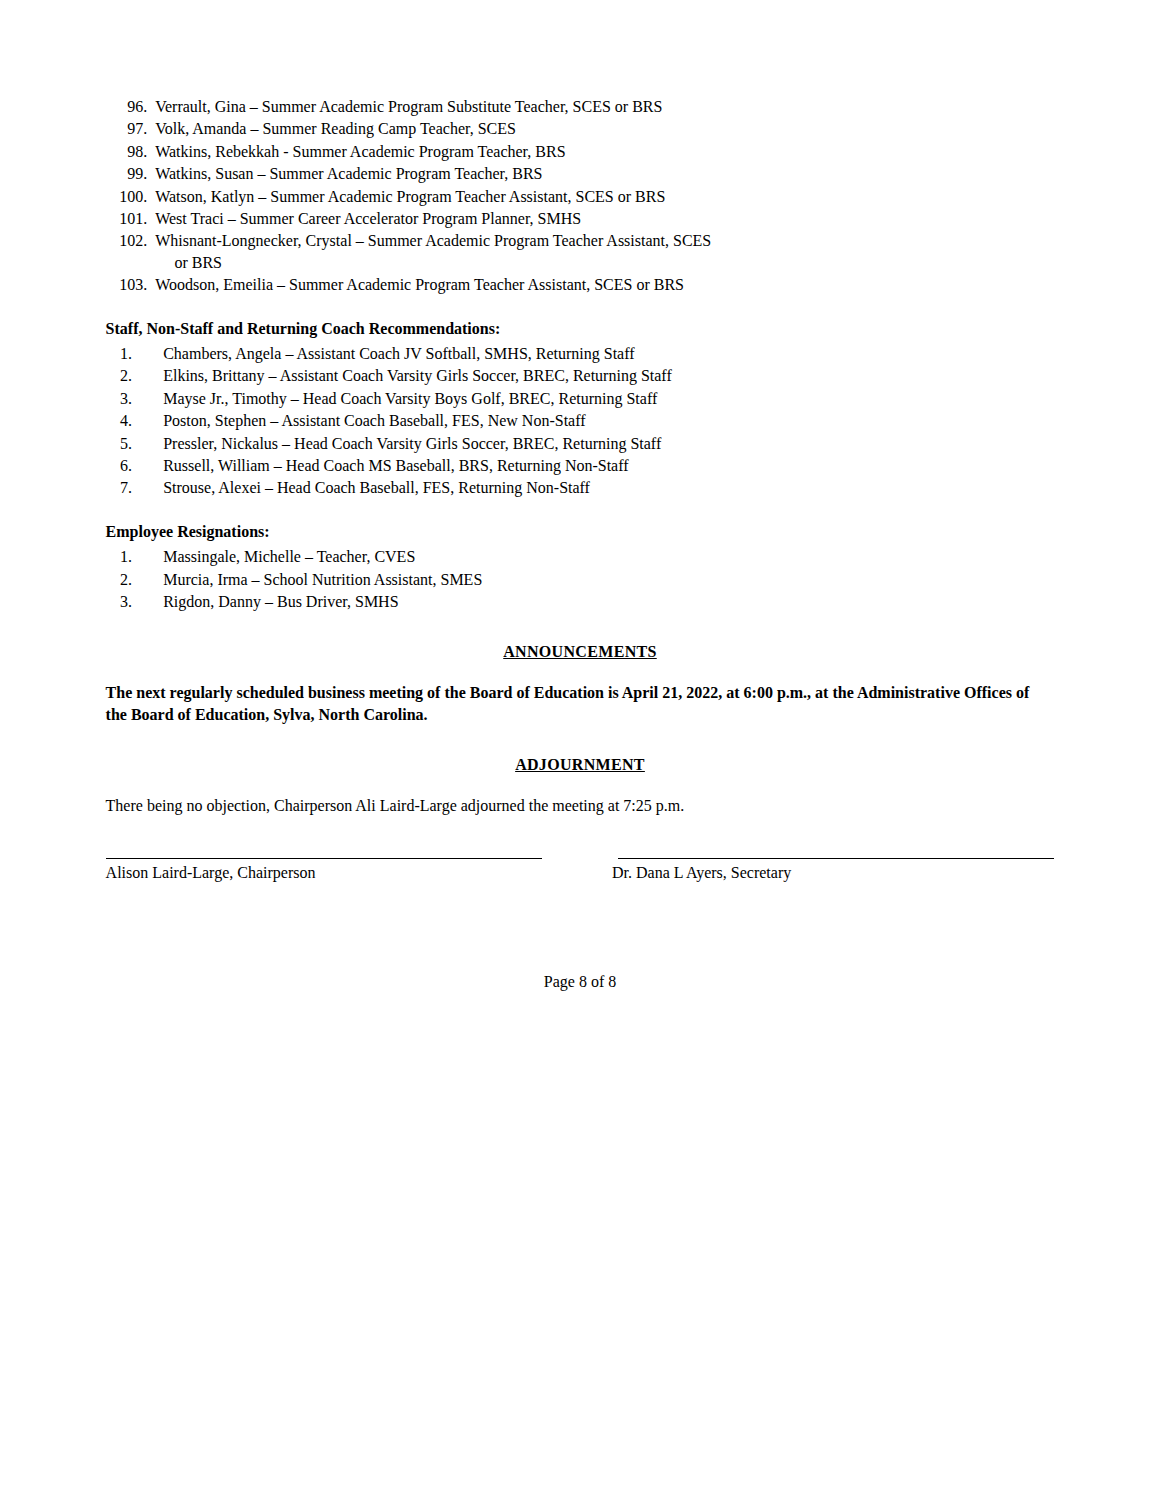96. Verrault, Gina – Summer Academic Program Substitute Teacher, SCES or BRS
97. Volk, Amanda – Summer Reading Camp Teacher, SCES
98. Watkins, Rebekkah - Summer Academic Program Teacher, BRS
99. Watkins, Susan – Summer Academic Program Teacher, BRS
100. Watson, Katlyn – Summer Academic Program Teacher Assistant, SCES or BRS
101. West Traci – Summer Career Accelerator Program Planner, SMHS
102. Whisnant-Longnecker, Crystal – Summer Academic Program Teacher Assistant, SCESor BRS
103. Woodson, Emeilia – Summer Academic Program Teacher Assistant, SCES or BRS
Staff, Non-Staff and Returning Coach Recommendations:
1. Chambers, Angela – Assistant Coach JV Softball, SMHS, Returning Staff
2. Elkins, Brittany – Assistant Coach Varsity Girls Soccer, BREC, Returning Staff
3. Mayse Jr., Timothy – Head Coach Varsity Boys Golf, BREC, Returning Staff
4. Poston, Stephen – Assistant Coach Baseball, FES, New Non-Staff
5. Pressler, Nickalus – Head Coach Varsity Girls Soccer, BREC, Returning Staff
6. Russell, William – Head Coach MS Baseball, BRS, Returning Non-Staff
7. Strouse, Alexei – Head Coach Baseball, FES, Returning Non-Staff
Employee Resignations:
1. Massingale, Michelle – Teacher, CVES
2. Murcia, Irma – School Nutrition Assistant, SMES
3. Rigdon, Danny – Bus Driver, SMHS
ANNOUNCEMENTS
The next regularly scheduled business meeting of the Board of Education is April 21, 2022, at 6:00 p.m., at the Administrative Offices of the Board of Education, Sylva, North Carolina.
ADJOURNMENT
There being no objection, Chairperson Ali Laird-Large adjourned the meeting at 7:25 p.m.
| Alison Laird-Large, Chairperson | Dr. Dana L Ayers, Secretary |
Page 8 of 8